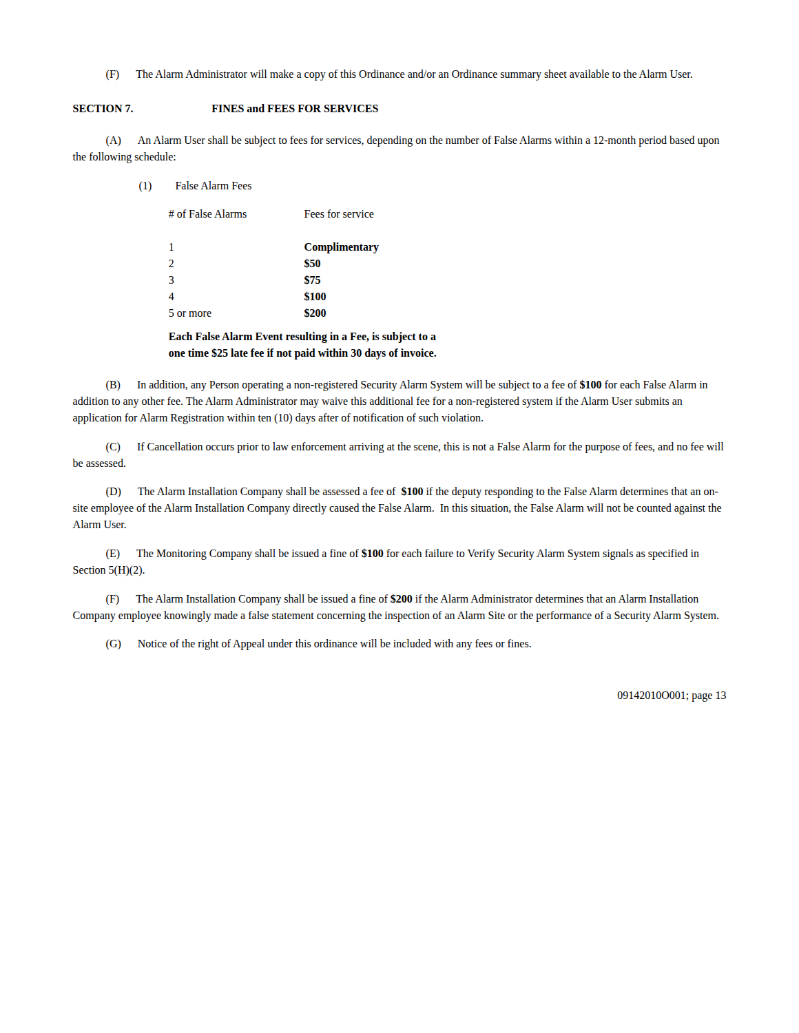(F) The Alarm Administrator will make a copy of this Ordinance and/or an Ordinance summary sheet available to the Alarm User.
SECTION 7. FINES and FEES FOR SERVICES
(A) An Alarm User shall be subject to fees for services, depending on the number of False Alarms within a 12-month period based upon the following schedule:
(1) False Alarm Fees
| # of False Alarms | Fees for service |
| 1 | Complimentary |
| 2 | $50 |
| 3 | $75 |
| 4 | $100 |
| 5 or more | $200 |
Each False Alarm Event resulting in a Fee, is subject to a
one time $25 late fee if not paid within 30 days of invoice.
(B) In addition, any Person operating a non-registered Security Alarm System will be subject to a fee of $100 for each False Alarm in addition to any other fee. The Alarm Administrator may waive this additional fee for a non-registered system if the Alarm User submits an application for Alarm Registration within ten (10) days after of notification of such violation.
(C) If Cancellation occurs prior to law enforcement arriving at the scene, this is not a False Alarm for the purpose of fees, and no fee will be assessed.
(D) The Alarm Installation Company shall be assessed a fee of $100 if the deputy responding to the False Alarm determines that an on-site employee of the Alarm Installation Company directly caused the False Alarm. In this situation, the False Alarm will not be counted against the Alarm User.
(E) The Monitoring Company shall be issued a fine of $100 for each failure to Verify Security Alarm System signals as specified in Section 5(H)(2).
(F) The Alarm Installation Company shall be issued a fine of $200 if the Alarm Administrator determines that an Alarm Installation Company employee knowingly made a false statement concerning the inspection of an Alarm Site or the performance of a Security Alarm System.
(G) Notice of the right of Appeal under this ordinance will be included with any fees or fines.
09142010O001; page 13